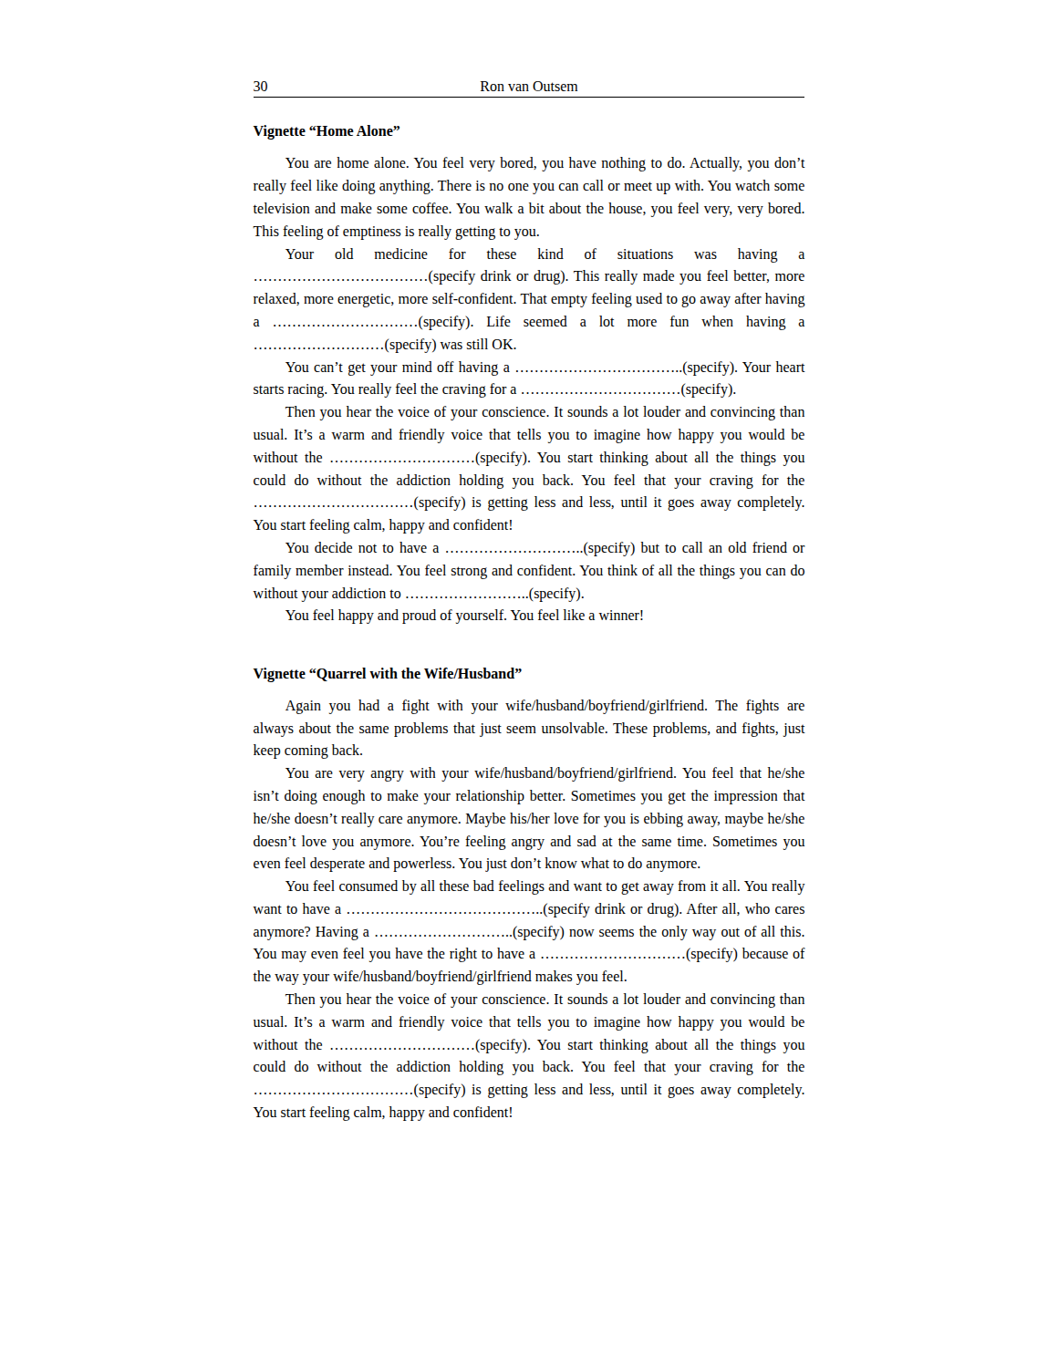30 Ron van Outsem
Vignette “Home Alone”
You are home alone. You feel very bored, you have nothing to do. Actually, you don’t really feel like doing anything. There is no one you can call or meet up with. You watch some television and make some coffee. You walk a bit about the house, you feel very, very bored. This feeling of emptiness is really getting to you.
Your old medicine for these kind of situations was having a ………………………………(specify drink or drug). This really made you feel better, more relaxed, more energetic, more self-confident. That empty feeling used to go away after having a …………………………(specify). Life seemed a lot more fun when having a ………………………(specify) was still OK.
You can’t get your mind off having a ……………………………..(specify). Your heart starts racing. You really feel the craving for a ……………………………(specify).
Then you hear the voice of your conscience. It sounds a lot louder and convincing than usual. It’s a warm and friendly voice that tells you to imagine how happy you would be without the …………………………(specify). You start thinking about all the things you could do without the addiction holding you back. You feel that your craving for the ……………………………(specify) is getting less and less, until it goes away completely. You start feeling calm, happy and confident!
You decide not to have a ………………………..(specify) but to call an old friend or family member instead. You feel strong and confident. You think of all the things you can do without your addiction to ……………………..(specify).
You feel happy and proud of yourself. You feel like a winner!
Vignette “Quarrel with the Wife/Husband”
Again you had a fight with your wife/husband/boyfriend/girlfriend. The fights are always about the same problems that just seem unsolvable. These problems, and fights, just keep coming back.
You are very angry with your wife/husband/boyfriend/girlfriend. You feel that he/she isn’t doing enough to make your relationship better. Sometimes you get the impression that he/she doesn’t really care anymore. Maybe his/her love for you is ebbing away, maybe he/she doesn’t love you anymore. You’re feeling angry and sad at the same time. Sometimes you even feel desperate and powerless. You just don’t know what to do anymore.
You feel consumed by all these bad feelings and want to get away from it all. You really want to have a …………………………………..(specify drink or drug). After all, who cares anymore? Having a ………………………..(specify) now seems the only way out of all this. You may even feel you have the right to have a …………………………(specify) because of the way your wife/husband/boyfriend/girlfriend makes you feel.
Then you hear the voice of your conscience. It sounds a lot louder and convincing than usual. It’s a warm and friendly voice that tells you to imagine how happy you would be without the …………………………(specify). You start thinking about all the things you could do without the addiction holding you back. You feel that your craving for the ……………………………(specify) is getting less and less, until it goes away completely. You start feeling calm, happy and confident!